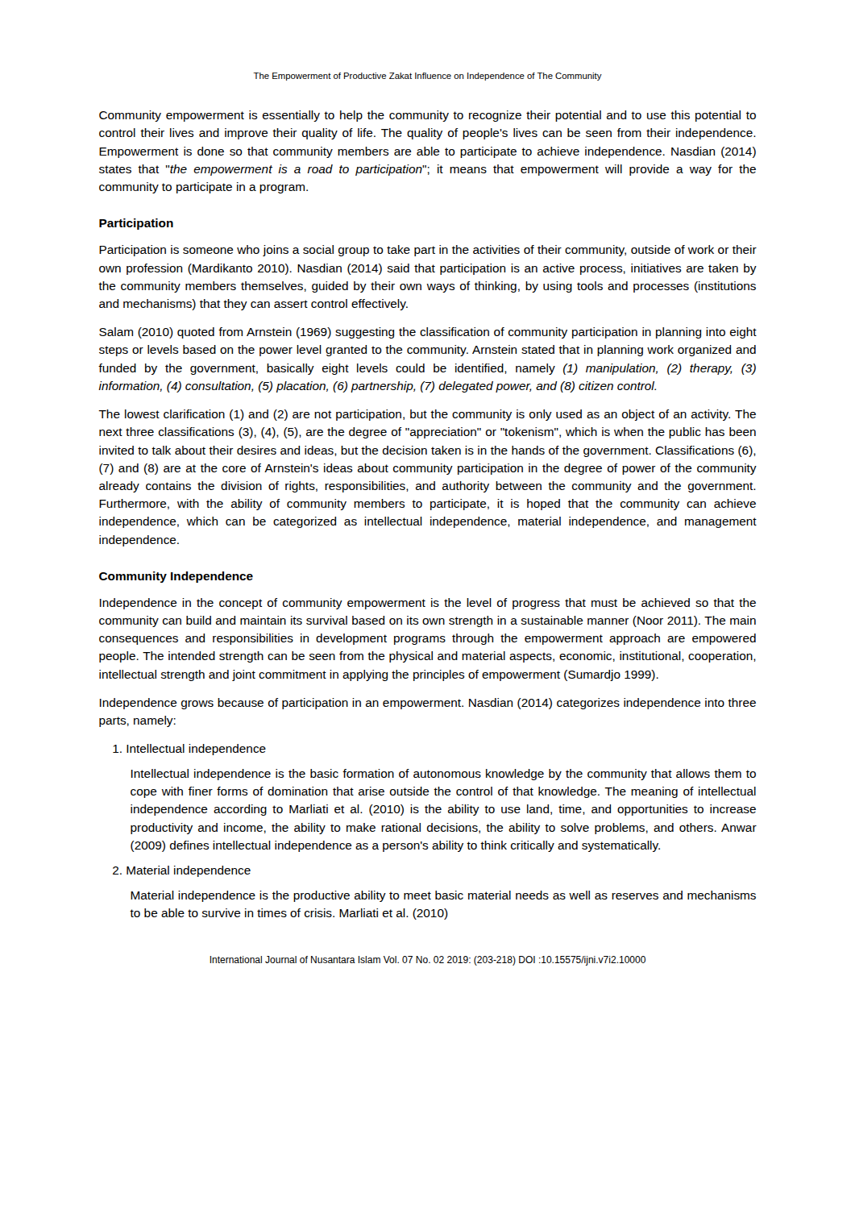The Empowerment of Productive Zakat Influence on Independence of The Community
Community empowerment is essentially to help the community to recognize their potential and to use this potential to control their lives and improve their quality of life. The quality of people's lives can be seen from their independence. Empowerment is done so that community members are able to participate to achieve independence. Nasdian (2014) states that "the empowerment is a road to participation"; it means that empowerment will provide a way for the community to participate in a program.
Participation
Participation is someone who joins a social group to take part in the activities of their community, outside of work or their own profession (Mardikanto 2010). Nasdian (2014) said that participation is an active process, initiatives are taken by the community members themselves, guided by their own ways of thinking, by using tools and processes (institutions and mechanisms) that they can assert control effectively.
Salam (2010) quoted from Arnstein (1969) suggesting the classification of community participation in planning into eight steps or levels based on the power level granted to the community. Arnstein stated that in planning work organized and funded by the government, basically eight levels could be identified, namely (1) manipulation, (2) therapy, (3) information, (4) consultation, (5) placation, (6) partnership, (7) delegated power, and (8) citizen control.
The lowest clarification (1) and (2) are not participation, but the community is only used as an object of an activity. The next three classifications (3), (4), (5), are the degree of "appreciation" or "tokenism", which is when the public has been invited to talk about their desires and ideas, but the decision taken is in the hands of the government. Classifications (6), (7) and (8) are at the core of Arnstein's ideas about community participation in the degree of power of the community already contains the division of rights, responsibilities, and authority between the community and the government. Furthermore, with the ability of community members to participate, it is hoped that the community can achieve independence, which can be categorized as intellectual independence, material independence, and management independence.
Community Independence
Independence in the concept of community empowerment is the level of progress that must be achieved so that the community can build and maintain its survival based on its own strength in a sustainable manner (Noor 2011). The main consequences and responsibilities in development programs through the empowerment approach are empowered people. The intended strength can be seen from the physical and material aspects, economic, institutional, cooperation, intellectual strength and joint commitment in applying the principles of empowerment (Sumardjo 1999).
Independence grows because of participation in an empowerment. Nasdian (2014) categorizes independence into three parts, namely:
Intellectual independence
Intellectual independence is the basic formation of autonomous knowledge by the community that allows them to cope with finer forms of domination that arise outside the control of that knowledge. The meaning of intellectual independence according to Marliati et al. (2010) is the ability to use land, time, and opportunities to increase productivity and income, the ability to make rational decisions, the ability to solve problems, and others. Anwar (2009) defines intellectual independence as a person's ability to think critically and systematically.
Material independence
Material independence is the productive ability to meet basic material needs as well as reserves and mechanisms to be able to survive in times of crisis. Marliati et al. (2010)
International Journal of Nusantara Islam Vol. 07 No. 02 2019: (203-218) DOI :10.15575/ijni.v7i2.10000